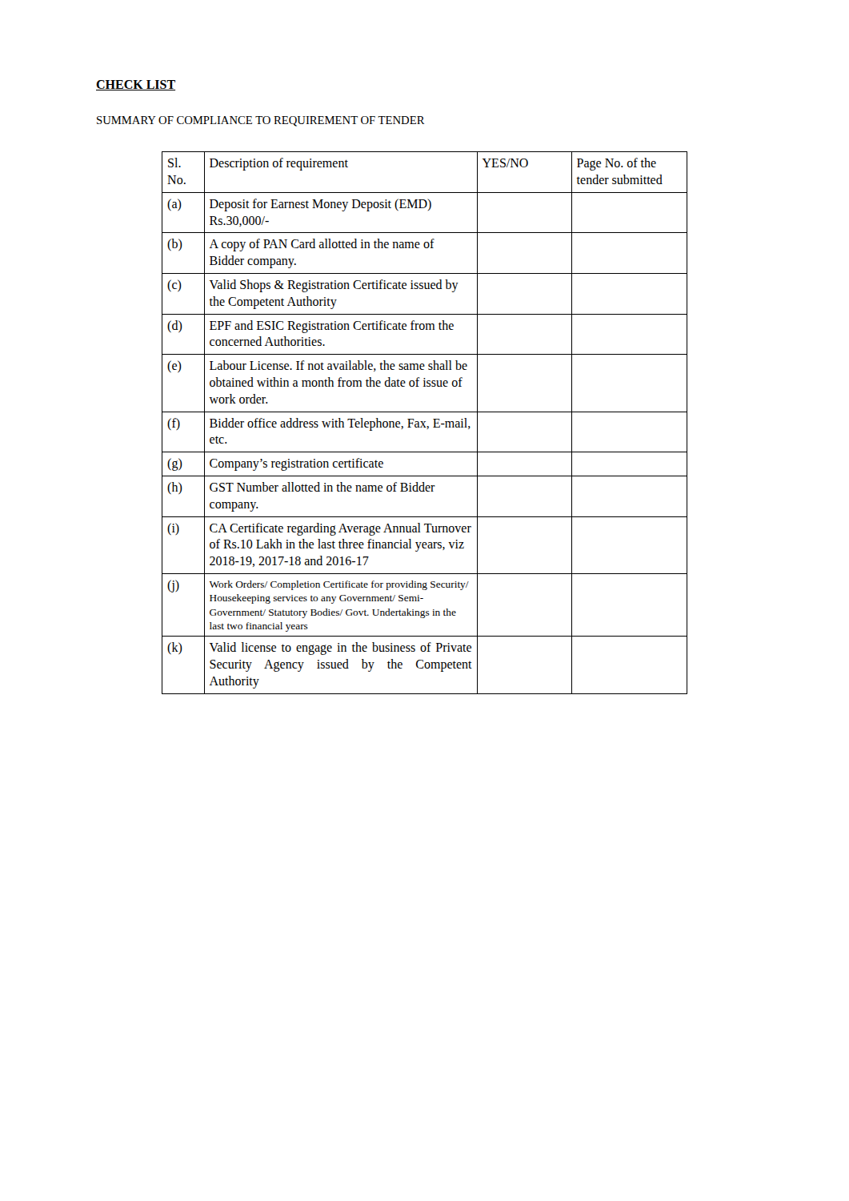CHECK LIST
SUMMARY OF COMPLIANCE TO REQUIREMENT OF TENDER
| Sl. No. | Description of requirement | YES/NO | Page No. of the tender submitted |
| --- | --- | --- | --- |
| (a) | Deposit for Earnest Money Deposit (EMD) Rs.30,000/- | | |
| (b) | A copy of PAN Card allotted in the name of Bidder company. | | |
| (c) | Valid Shops & Registration Certificate issued by the Competent Authority | | |
| (d) | EPF and ESIC Registration Certificate from the concerned Authorities. | | |
| (e) | Labour License. If not available, the same shall be obtained within a month from the date of issue of work order. | | |
| (f) | Bidder office address with Telephone, Fax, E-mail, etc. | | |
| (g) | Company’s registration certificate | | |
| (h) | GST Number allotted in the name of Bidder company. | | |
| (i) | CA Certificate regarding Average Annual Turnover of Rs.10 Lakh in the last three financial years, viz 2018-19, 2017-18 and 2016-17 | | |
| (j) | Work Orders/ Completion Certificate for providing Security/ Housekeeping services to any Government/ Semi-Government/ Statutory Bodies/ Govt. Undertakings in the last two financial years | | |
| (k) | Valid license to engage in the business of Private Security Agency issued by the Competent Authority | | |